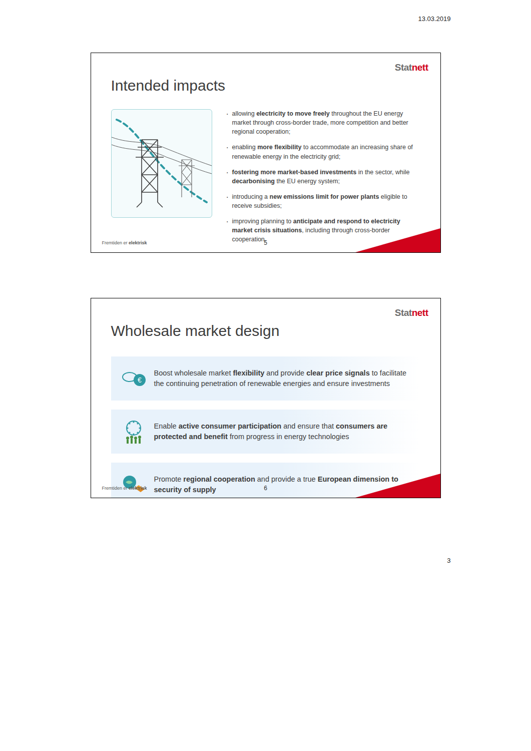13.03.2019
Stat nett
Intended impacts
allowing electricity to move freely throughout the EU energy market through cross-border trade, more competition and better regional cooperation;
enabling more flexibility to accommodate an increasing share of renewable energy in the electricity grid;
fostering more market-based investments in the sector, while decarbonising the EU energy system;
introducing a new emissions limit for power plants eligible to receive subsidies;
improving planning to anticipate and respond to electricity market crisis situations, including through cross-border cooperation.
Fremtiden er elektrisk
5
Stat nett
Wholesale market design
€
Boost wholesale market flexibility and provide clear price signals to facilitate the continuing penetration of renewable energies and ensure investments
Enable active consumer participation and ensure that consumers are protected and benefit from progress in energy technologies
Promote regional cooperation and provide a true European dimension to security of supply
Fremtiden er elektrisk
6
3